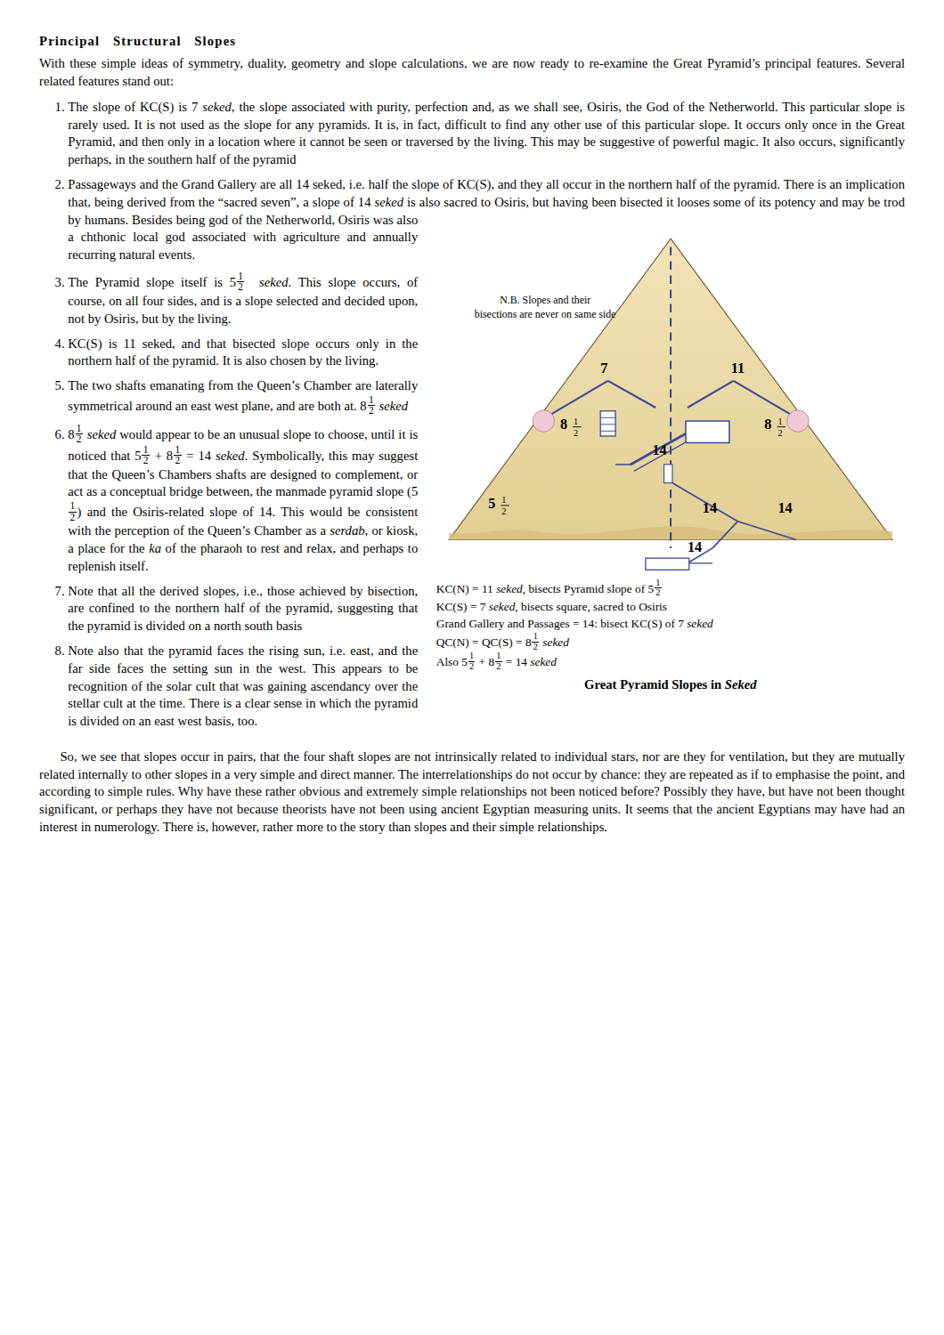Principal Structural Slopes
With these simple ideas of symmetry, duality, geometry and slope calculations, we are now ready to re-examine the Great Pyramid’s principal features. Several related features stand out:
The slope of KC(S) is 7 seked, the slope associated with purity, perfection and, as we shall see, Osiris, the God of the Netherworld. This particular slope is rarely used. It is not used as the slope for any pyramids. It is, in fact, difficult to find any other use of this particular slope. It occurs only once in the Great Pyramid, and then only in a location where it cannot be seen or traversed by the living. This may be suggestive of powerful magic. It also occurs, significantly perhaps, in the southern half of the pyramid
Passageways and the Grand Gallery are all 14 seked, i.e. half the slope of KC(S), and they all occur in the northern half of the pyramid. There is an implication that, being derived from the “sacred seven”, a slope of 14 seked is also sacred to Osiris, but
7 11 8 1 2 8 1 2 14 14 14 14 5 1 2 N.B. Slopes and their bisections are never on same side
KC(N) = 11 seked, bisects Pyramid slope of 512
KC(S) = 7 seked, bisects square, sacred to Osiris
Grand Gallery and Passages = 14: bisect KC(S) of 7 seked
QC(N) = QC(S) = 812 seked
Also 512 + 812 = 14 seked
Great Pyramid Slopes in Seked
having been bisected it looses some of its potency and may be trod by humans. Besides being god of the Netherworld, Osiris was also a chthonic local god associated with agriculture and annually recurring natural events.
The Pyramid slope itself is 512 seked. This slope occurs, of course, on all four sides, and is a slope selected and decided upon, not by Osiris, but by the living.
KC(S) is 11 seked, and that bisected slope occurs only in the northern half of the pyramid. It is also chosen by the living.
The two shafts emanating from the Queen’s Chamber are laterally symmetrical around an east west plane, and are both at. 812 seked
812 seked would appear to be an unusual slope to choose, until it is noticed that 512 + 812 = 14 seked. Symbolically, this may suggest that the Queen’s Chambers shafts are designed to complement, or act as a conceptual bridge between, the manmade pyramid slope (512) and the Osiris-related slope of 14. This would be consistent with the perception of the Queen’s Chamber as a serdab, or kiosk, a place for the ka of the pharaoh to rest and relax, and perhaps to replenish itself.
Note that all the derived slopes, i.e., those achieved by bisection, are confined to the northern half of the pyramid, suggesting that the pyramid is divided on a north south basis
Note also that the pyramid faces the rising sun, i.e. east, and the far side faces the setting sun in the west. This appears to be recognition of the solar cult that was gaining ascendancy over the stellar cult at the time. There is a clear sense in which the pyramid is divided on an east west basis, too.
So, we see that slopes occur in pairs, that the four shaft slopes are not intrinsically related to individual stars, nor are they for ventilation, but they are mutually related internally to other slopes in a very simple and direct manner. The interrelationships do not occur by chance: they are repeated as if to emphasise the point, and according to simple rules. Why have these rather obvious and extremely simple relationships not been noticed before? Possibly they have, but have not been thought significant, or perhaps they have not because theorists have not been using ancient Egyptian measuring units. It seems that the ancient Egyptians may have had an interest in numerology. There is, however, rather more to the story than slopes and their simple relationships.